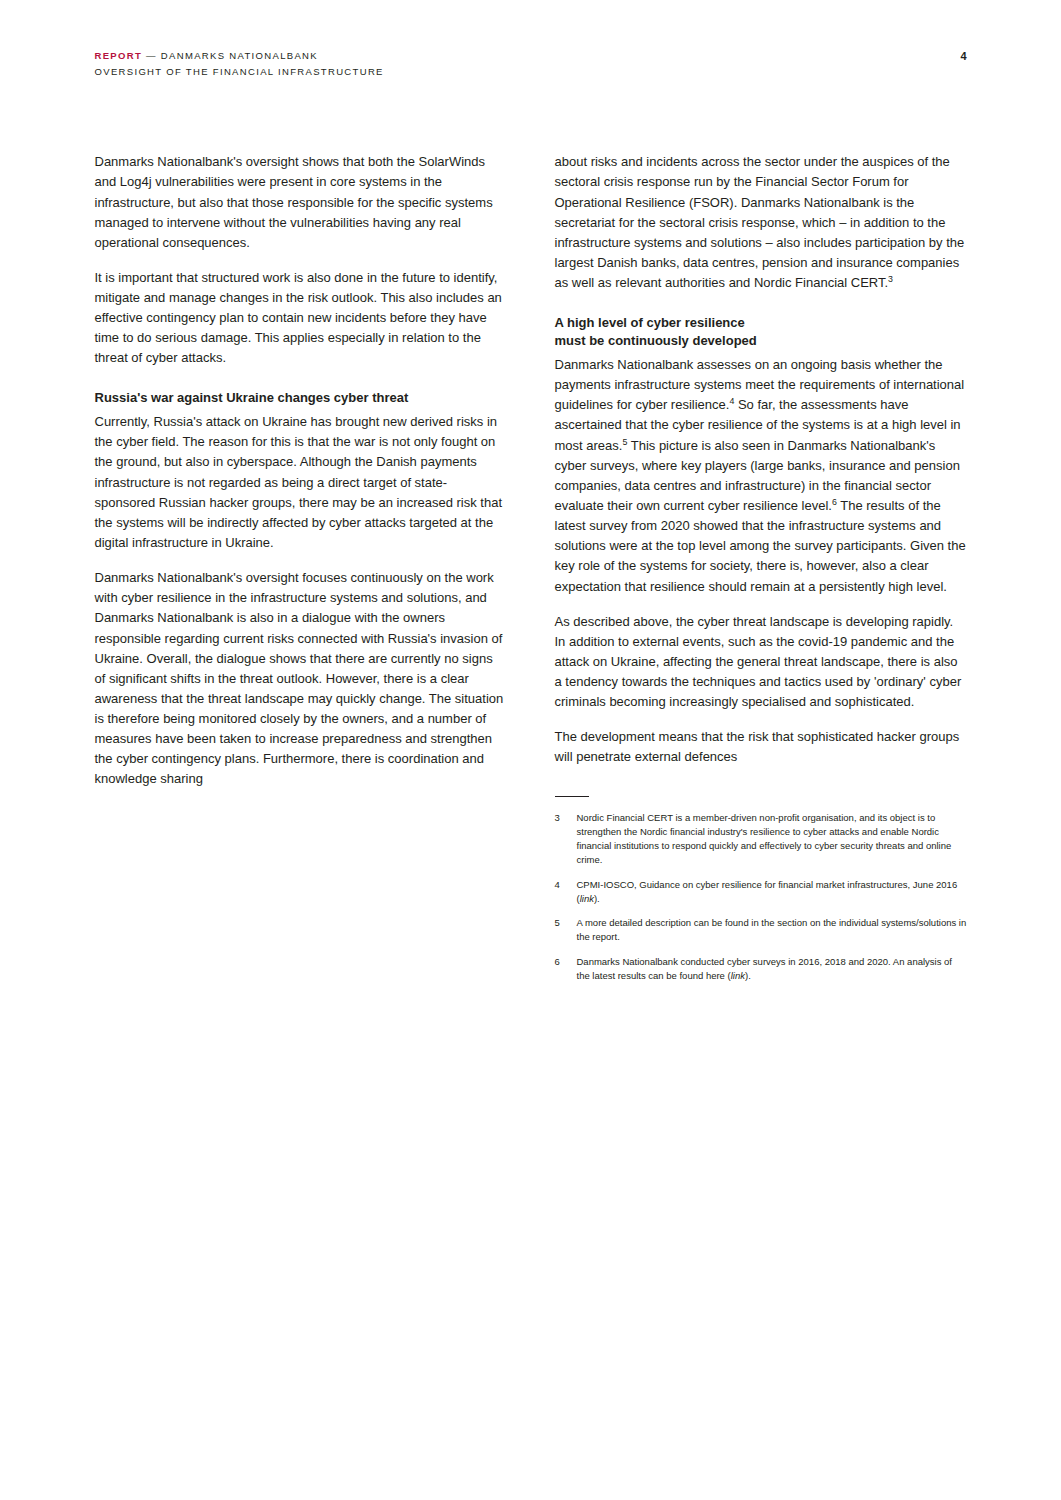REPORT — DANMARKS NATIONALBANK
OVERSIGHT OF THE FINANCIAL INFRASTRUCTURE
4
Danmarks Nationalbank's oversight shows that both the SolarWinds and Log4j vulnerabilities were present in core systems in the infrastructure, but also that those responsible for the specific systems managed to intervene without the vulnerabilities having any real operational consequences.
It is important that structured work is also done in the future to identify, mitigate and manage changes in the risk outlook. This also includes an effective contingency plan to contain new incidents before they have time to do serious damage. This applies especially in relation to the threat of cyber attacks.
Russia's war against Ukraine changes cyber threat
Currently, Russia's attack on Ukraine has brought new derived risks in the cyber field. The reason for this is that the war is not only fought on the ground, but also in cyberspace. Although the Danish payments infrastructure is not regarded as being a direct target of state-sponsored Russian hacker groups, there may be an increased risk that the systems will be indirectly affected by cyber attacks targeted at the digital infrastructure in Ukraine.
Danmarks Nationalbank's oversight focuses continuously on the work with cyber resilience in the infrastructure systems and solutions, and Danmarks Nationalbank is also in a dialogue with the owners responsible regarding current risks connected with Russia's invasion of Ukraine. Overall, the dialogue shows that there are currently no signs of significant shifts in the threat outlook. However, there is a clear awareness that the threat landscape may quickly change. The situation is therefore being monitored closely by the owners, and a number of measures have been taken to increase preparedness and strengthen the cyber contingency plans. Furthermore, there is coordination and knowledge sharing
about risks and incidents across the sector under the auspices of the sectoral crisis response run by the Financial Sector Forum for Operational Resilience (FSOR). Danmarks Nationalbank is the secretariat for the sectoral crisis response, which – in addition to the infrastructure systems and solutions – also includes participation by the largest Danish banks, data centres, pension and insurance companies as well as relevant authorities and Nordic Financial CERT.3
A high level of cyber resilience
must be continuously developed
Danmarks Nationalbank assesses on an ongoing basis whether the payments infrastructure systems meet the requirements of international guidelines for cyber resilience.4 So far, the assessments have ascertained that the cyber resilience of the systems is at a high level in most areas.5 This picture is also seen in Danmarks Nationalbank's cyber surveys, where key players (large banks, insurance and pension companies, data centres and infrastructure) in the financial sector evaluate their own current cyber resilience level.6 The results of the latest survey from 2020 showed that the infrastructure systems and solutions were at the top level among the survey participants. Given the key role of the systems for society, there is, however, also a clear expectation that resilience should remain at a persistently high level.
As described above, the cyber threat landscape is developing rapidly. In addition to external events, such as the covid-19 pandemic and the attack on Ukraine, affecting the general threat landscape, there is also a tendency towards the techniques and tactics used by 'ordinary' cyber criminals becoming increasingly specialised and sophisticated.
The development means that the risk that sophisticated hacker groups will penetrate external defences
Nordic Financial CERT is a member-driven non-profit organisation, and its object is to strengthen the Nordic financial industry's resilience to cyber attacks and enable Nordic financial institutions to respond quickly and effectively to cyber security threats and online crime.
CPMI-IOSCO, Guidance on cyber resilience for financial market infrastructures, June 2016 (link).
A more detailed description can be found in the section on the individual systems/solutions in the report.
Danmarks Nationalbank conducted cyber surveys in 2016, 2018 and 2020. An analysis of the latest results can be found here (link).